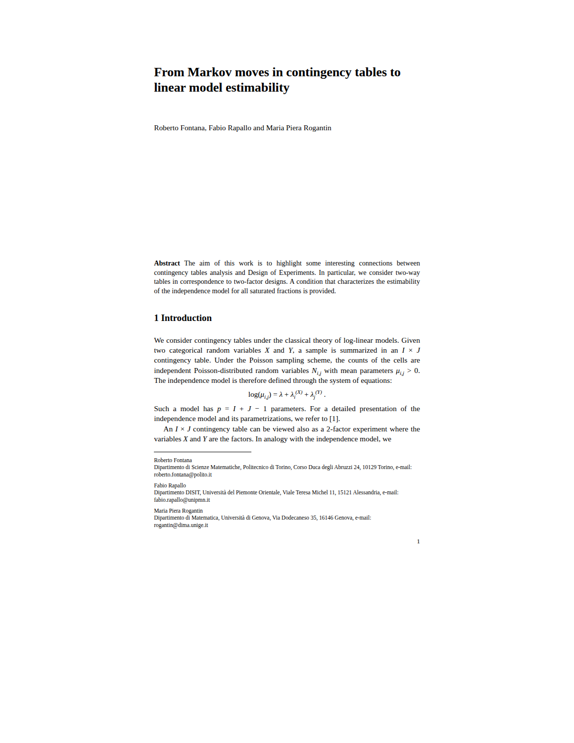From Markov moves in contingency tables to
linear model estimability
Roberto Fontana, Fabio Rapallo and Maria Piera Rogantin
Abstract The aim of this work is to highlight some interesting connections between contingency tables analysis and Design of Experiments. In particular, we consider two-way tables in correspondence to two-factor designs. A condition that characterizes the estimability of the independence model for all saturated fractions is provided.
1 Introduction
We consider contingency tables under the classical theory of log-linear models. Given two categorical random variables X and Y, a sample is summarized in an I × J contingency table. Under the Poisson sampling scheme, the counts of the cells are independent Poisson-distributed random variables Ni,j with mean parameters μi,j > 0. The independence model is therefore defined through the system of equations:
log(μi,j) = λ + λi(X) + λj(Y) .
Such a model has p = I + J − 1 parameters. For a detailed presentation of the independence model and its parametrizations, we refer to [1].
An I × J contingency table can be viewed also as a 2-factor experiment where the variables X and Y are the factors. In analogy with the independence model, we
Roberto Fontana Dipartimento di Scienze Matematiche, Politecnico di Torino, Corso Duca degli Abruzzi 24, 10129 Torino, e-mail: roberto.fontana@polito.it
Fabio Rapallo Dipartimento DISIT, Università del Piemonte Orientale, Viale Teresa Michel 11, 15121 Alessandria, e-mail: fabio.rapallo@unipmn.it
Maria Piera Rogantin Dipartimento di Matematica, Università di Genova, Via Dodecaneso 35, 16146 Genova, e-mail: rogantin@dima.unige.it
1